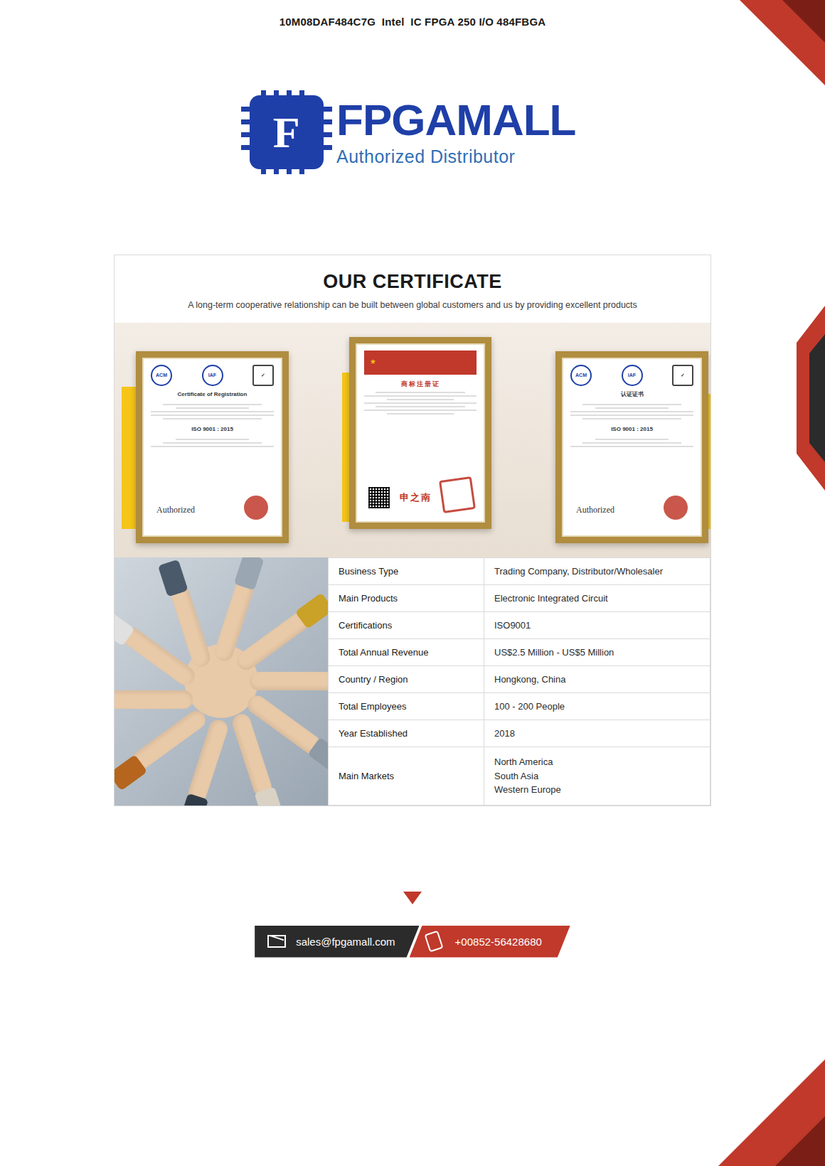10M08DAF484C7G Intel IC FPGA 250 I/O 484FBGA
F FPGAMALL
Authorized Distributor
OUR CERTIFICATE
A long-term cooperative relationship can be built between global customers and us by providing excellent products
ACM IAF ✓
Certificate of Registration
ISO 9001 : 2015
Authorized
★
商标注册证
申之南
ACM IAF ✓
认证证书
ISO 9001 : 2015
Authorized
| Business Type | Trading Company, Distributor/Wholesaler |
| Main Products | Electronic Integrated Circuit |
| Certifications | ISO9001 |
| Total Annual Revenue | US$2.5 Million - US$5 Million |
| Country / Region | Hongkong, China |
| Total Employees | 100 - 200 People |
| Year Established | 2018 |
| Main Markets | North America South Asia Western Europe |
sales@fpgamall.com
+00852-56428680